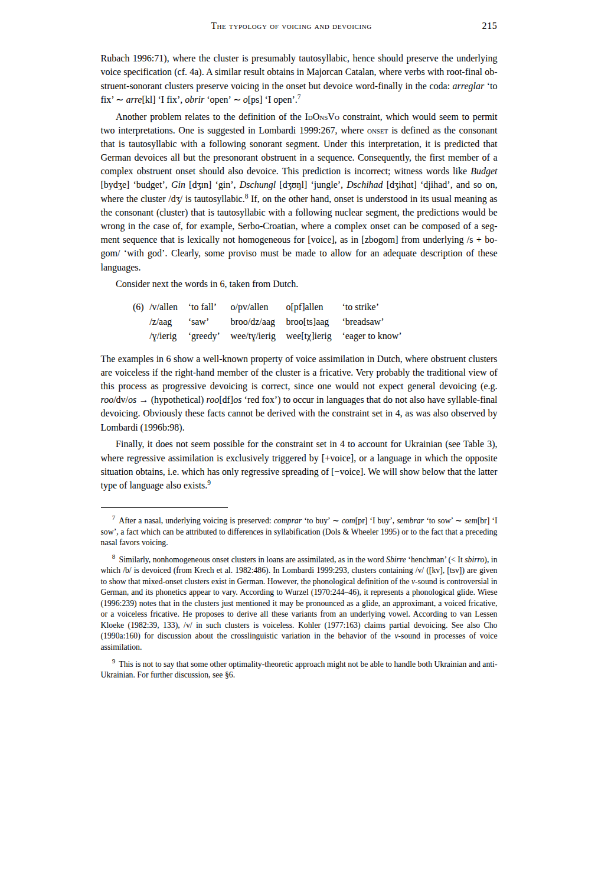The typology of voicing and devoicing 215
Rubach 1996:71), where the cluster is presumably tautosyllabic, hence should preserve the underlying voice specification (cf. 4a). A similar result obtains in Majorcan Catalan, where verbs with root-final obstruent-sonorant clusters preserve voicing in the onset but devoice word-finally in the coda: arreglar ‘to fix’ ∼ arre[kl] ‘I fix’, obrir ‘open’ ∼ o[ps] ‘I open’.7
Another problem relates to the definition of the IdOnsVo constraint, which would seem to permit two interpretations. One is suggested in Lombardi 1999:267, where onset is defined as the consonant that is tautosyllabic with a following sonorant segment. Under this interpretation, it is predicted that German devoices all but the presonorant obstruent in a sequence. Consequently, the first member of a complex obstruent onset should also devoice. This prediction is incorrect; witness words like Budget [bydʒe] ‘budget’, Gin [dʒɪn] ‘gin’, Dschungl [dʒʊŋl] ‘jungle’, Dschihad [dʒihɑt] ‘djihad’, and so on, where the cluster /dʒ/ is tautosyllabic.8 If, on the other hand, onset is understood in its usual meaning as the consonant (cluster) that is tautosyllabic with a following nuclear segment, the predictions would be wrong in the case of, for example, Serbo-Croatian, where a complex onset can be composed of a segment sequence that is lexically not homogeneous for [voice], as in [zbogom] from underlying /s + bogom/ ‘with god’. Clearly, some proviso must be made to allow for an adequate description of these languages.
Consider next the words in 6, taken from Dutch.
| (6) | /v/allen | ‘to fall’ | o/pv/allen | o[pf]allen | ‘to strike’ |
| | /z/aag | ‘saw’ | broo/dz/aag | broo[ts]aag | ‘breadsaw’ |
| | / ɣ /ierig | ‘greedy’ | wee/t ɣ /ierig | wee[t χ ]ierig | ‘eager to know’ |
The examples in 6 show a well-known property of voice assimilation in Dutch, where obstruent clusters are voiceless if the right-hand member of the cluster is a fricative. Very probably the traditional view of this process as progressive devoicing is correct, since one would not expect general devoicing (e.g. roo/dv/os → (hypothetical) roo[df]os ‘red fox’) to occur in languages that do not also have syllable-final devoicing. Obviously these facts cannot be derived with the constraint set in 4, as was also observed by Lombardi (1996b:98).
Finally, it does not seem possible for the constraint set in 4 to account for Ukrainian (see Table 3), where regressive assimilation is exclusively triggered by [+voice], or a language in which the opposite situation obtains, i.e. which has only regressive spreading of [−voice]. We will show below that the latter type of language also exists.9
7 After a nasal, underlying voicing is preserved: comprar ‘to buy’ ∼ com[pr] ‘I buy’, sembrar ‘to sow’ ∼ sem[br] ‘I sow’, a fact which can be attributed to differences in syllabification (Dols & Wheeler 1995) or to the fact that a preceding nasal favors voicing.
8 Similarly, nonhomogeneous onset clusters in loans are assimilated, as in the word Sbirre ‘henchman’ (< It sbirro), in which /b/ is devoiced (from Krech et al. 1982:486). In Lombardi 1999:293, clusters containing /v/ ([kv], [tsv]) are given to show that mixed-onset clusters exist in German. However, the phonological definition of the v-sound is controversial in German, and its phonetics appear to vary. According to Wurzel (1970:244–46), it represents a phonological glide. Wiese (1996:239) notes that in the clusters just mentioned it may be pronounced as a glide, an approximant, a voiced fricative, or a voiceless fricative. He proposes to derive all these variants from an underlying vowel. According to van Lessen Kloeke (1982:39, 133), /v/ in such clusters is voiceless. Kohler (1977:163) claims partial devoicing. See also Cho (1990a:160) for discussion about the crosslinguistic variation in the behavior of the v-sound in processes of voice assimilation.
9 This is not to say that some other optimality-theoretic approach might not be able to handle both Ukrainian and anti-Ukrainian. For further discussion, see §6.